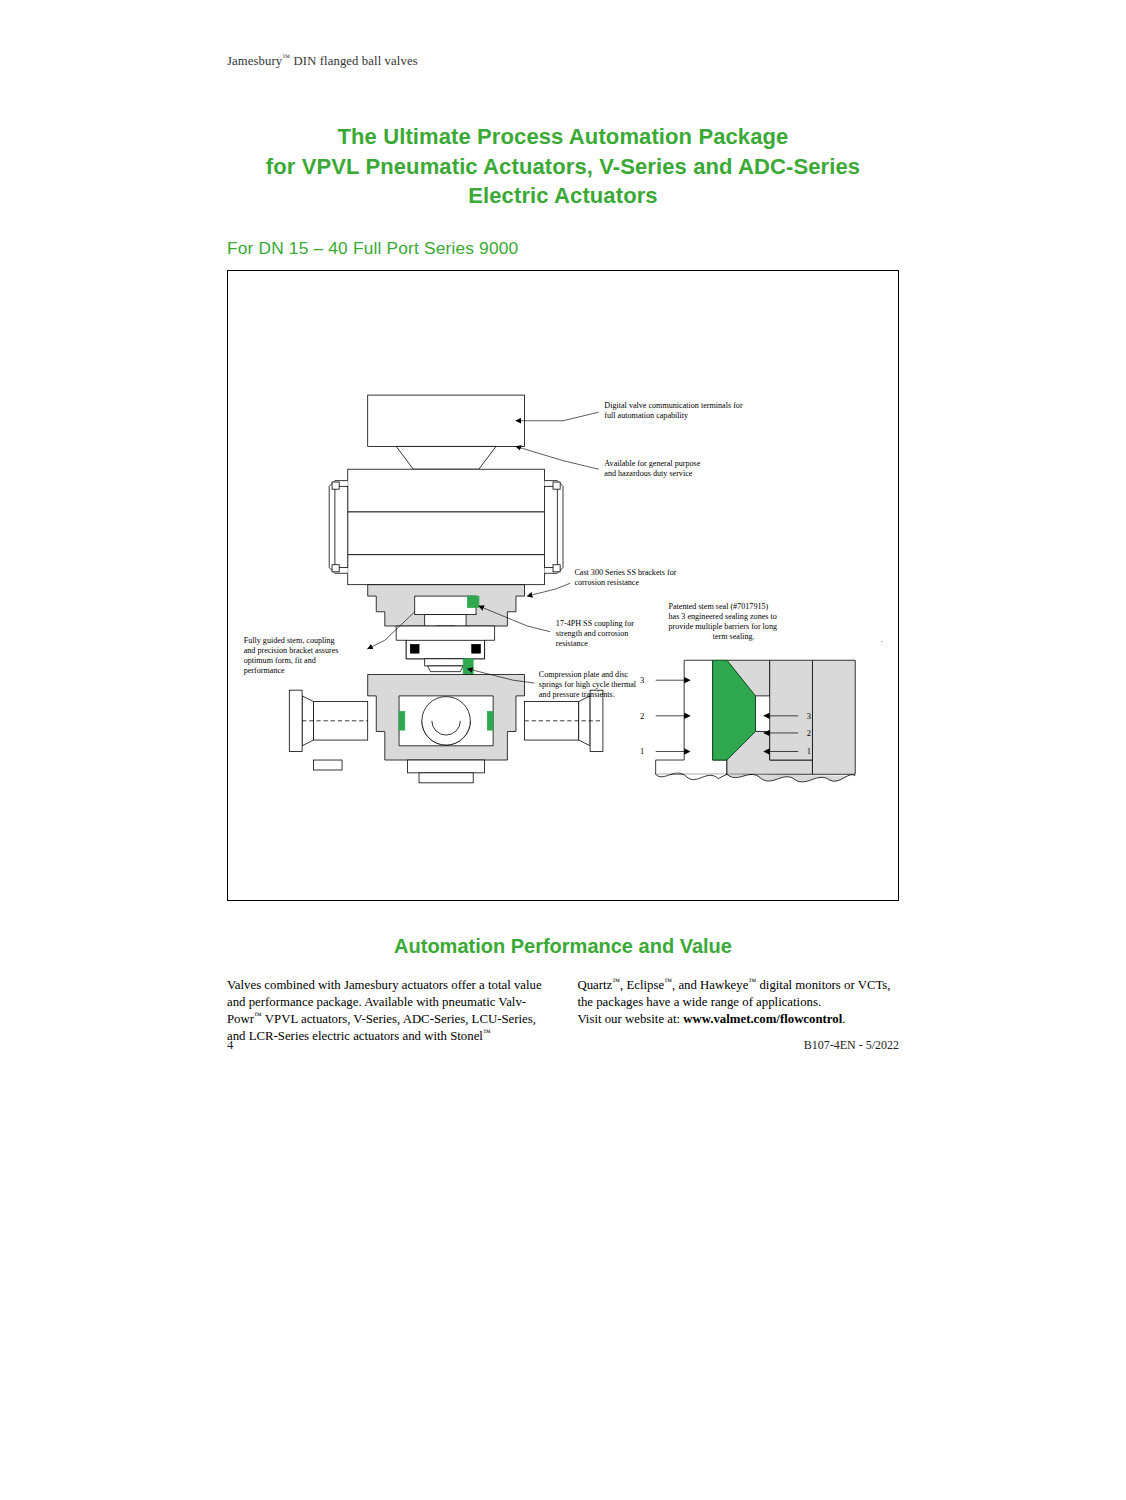Jamesbury™ DIN flanged ball valves
The Ultimate Process Automation Package
for VPVL Pneumatic Actuators, V-Series and ADC-Series Electric Actuators
For DN 15 – 40 Full Port Series 9000
Digital valve communication terminals for full automation capability Available for general purpose and hazardous duty service Cast 300 Series SS brackets for corrosion resistance 17-4PH SS coupling for strength and corrosion resistance Compression plate and disc springs for high cycle thermal and pressure transients. Fully guided stem, coupling and precision bracket assures optimum form, fit and performance Patented stem seal (#7017915) has 3 engineered sealing zones to provide multiple barriers for long term sealing. . 3 2 1 3 2 1
Automation Performance and Value
Valves combined with Jamesbury actuators offer a total value and performance package. Available with pneumatic Valv-Powr™ VPVL actuators, V-Series, ADC-Series, LCU-Series, and LCR-Series electric actuators and with Stonel™
Quartz™, Eclipse™, and Hawkeye™ digital monitors or VCTs, the packages have a wide range of applications.
Visit our website at: www.valmet.com/flowcontrol.
4
B107-4EN - 5/2022